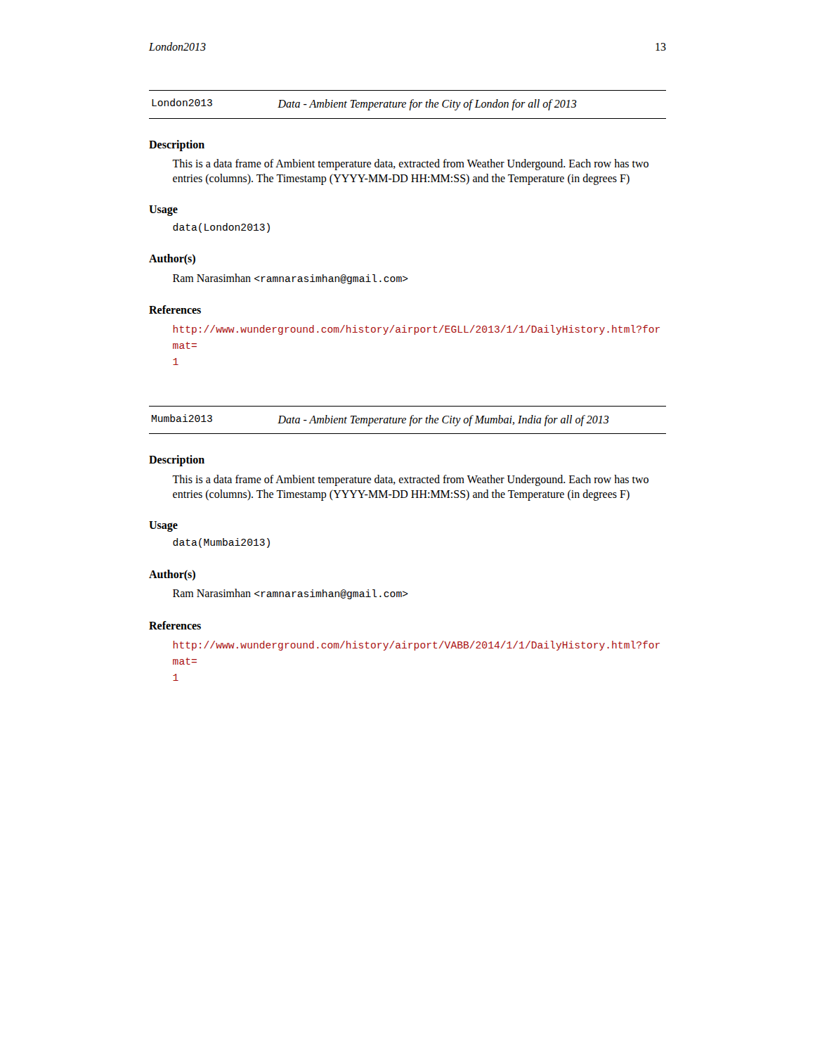London2013 13
London2013
Data - Ambient Temperature for the City of London for all of 2013
Description
This is a data frame of Ambient temperature data, extracted from Weather Undergound. Each row has two entries (columns). The Timestamp (YYYY-MM-DD HH:MM:SS) and the Temperature (in degrees F)
Usage
data(London2013)
Author(s)
Ram Narasimhan <ramnarasimhan@gmail.com>
References
http://www.wunderground.com/history/airport/EGLL/2013/1/1/DailyHistory.html?format=
1
Mumbai2013
Data - Ambient Temperature for the City of Mumbai, India for all of 2013
Description
This is a data frame of Ambient temperature data, extracted from Weather Undergound. Each row has two entries (columns). The Timestamp (YYYY-MM-DD HH:MM:SS) and the Temperature (in degrees F)
Usage
data(Mumbai2013)
Author(s)
Ram Narasimhan <ramnarasimhan@gmail.com>
References
http://www.wunderground.com/history/airport/VABB/2014/1/1/DailyHistory.html?format=
1